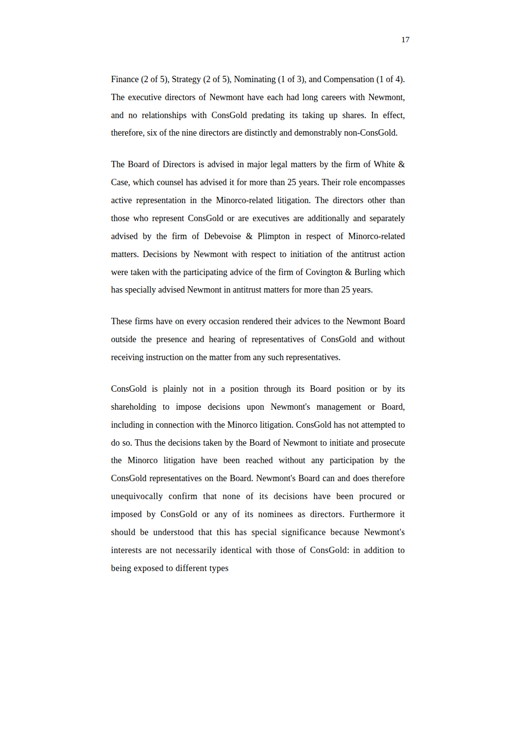17
Finance (2 of 5), Strategy (2 of 5), Nominating (1 of 3), and Compensation (1 of 4). The executive directors of Newmont have each had long careers with Newmont, and no relationships with ConsGold predating its taking up shares. In effect, therefore, six of the nine directors are distinctly and demonstrably non-ConsGold.
The Board of Directors is advised in major legal matters by the firm of White & Case, which counsel has advised it for more than 25 years. Their role encompasses active representation in the Minorco-related litigation. The directors other than those who represent ConsGold or are executives are additionally and separately advised by the firm of Debevoise & Plimpton in respect of Minorco-related matters. Decisions by Newmont with respect to initiation of the antitrust action were taken with the participating advice of the firm of Covington & Burling which has specially advised Newmont in antitrust matters for more than 25 years.
These firms have on every occasion rendered their advices to the Newmont Board outside the presence and hearing of representatives of ConsGold and without receiving instruction on the matter from any such representatives.
ConsGold is plainly not in a position through its Board position or by its shareholding to impose decisions upon Newmont's management or Board, including in connection with the Minorco litigation. ConsGold has not attempted to do so. Thus the decisions taken by the Board of Newmont to initiate and prosecute the Minorco litigation have been reached without any participation by the ConsGold representatives on the Board. Newmont's Board can and does therefore unequivocally confirm that none of its decisions have been procured or imposed by ConsGold or any of its nominees as directors. Furthermore it should be understood that this has special significance because Newmont's interests are not necessarily identical with those of ConsGold: in addition to being exposed to different types